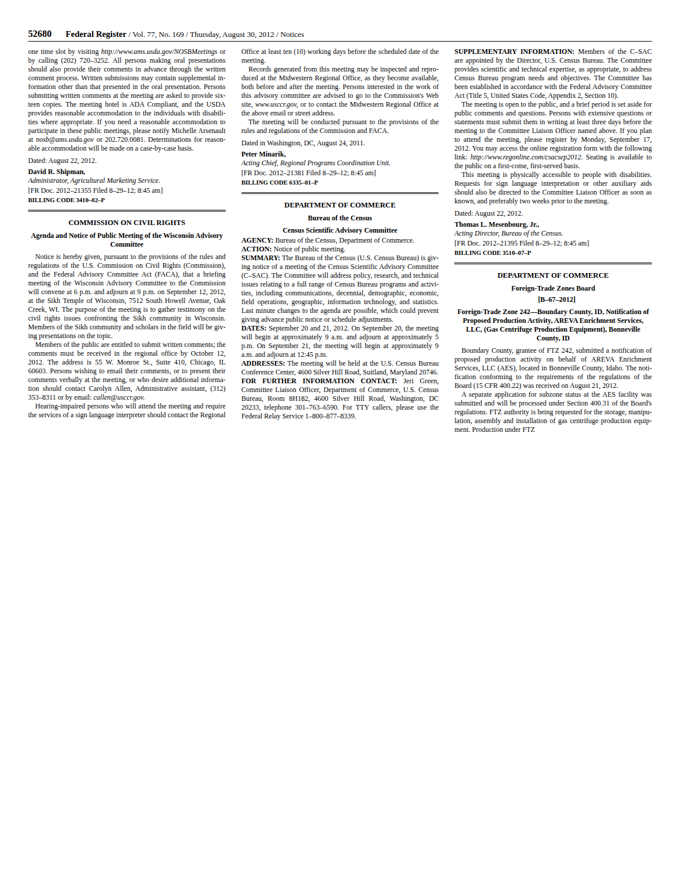52680 Federal Register / Vol. 77, No. 169 / Thursday, August 30, 2012 / Notices
one time slot by visiting http://www.ams.usda.gov/NOSBMeetings or by calling (202) 720–3252. All persons making oral presentations should also provide their comments in advance through the written comment process. Written submissions may contain supplemental information other than that presented in the oral presentation. Persons submitting written comments at the meeting are asked to provide sixteen copies. The meeting hotel is ADA Compliant, and the USDA provides reasonable accommodation to the individuals with disabilities where appropriate. If you need a reasonable accommodation to participate in these public meetings, please notify Michelle Arsenault at nosb@ams.usda.gov or 202.720.0081. Determinations for reasonable accommodation will be made on a case-by-case basis.
Dated: August 22, 2012.
David R. Shipman,
Administrator, Agricultural Marketing Service.
[FR Doc. 2012–21355 Filed 8–29–12; 8:45 am]
BILLING CODE 3410–02–P
COMMISSION ON CIVIL RIGHTS
Agenda and Notice of Public Meeting of the Wisconsin Advisory Committee
Notice is hereby given, pursuant to the provisions of the rules and regulations of the U.S. Commission on Civil Rights (Commission), and the Federal Advisory Committee Act (FACA), that a briefing meeting of the Wisconsin Advisory Committee to the Commission will convene at 6 p.m. and adjourn at 9 p.m. on September 12, 2012, at the Sikh Temple of Wisconsin, 7512 South Howell Avenue, Oak Creek, WI. The purpose of the meeting is to gather testimony on the civil rights issues confronting the Sikh community in Wisconsin. Members of the Sikh community and scholars in the field will be giving presentations on the topic.
Members of the public are entitled to submit written comments; the comments must be received in the regional office by October 12, 2012. The address is 55 W. Monroe St., Suite 410, Chicago, IL 60603. Persons wishing to email their comments, or to present their comments verbally at the meeting, or who desire additional information should contact Carolyn Allen, Administrative assistant, (312) 353–8311 or by email: callen@usccr.gov.
Hearing-impaired persons who will attend the meeting and require the services of a sign language interpreter should contact the Regional Office at least ten (10) working days before the scheduled date of the meeting.
Records generated from this meeting may be inspected and reproduced at the Midwestern Regional Office, as they become available, both before and after the meeting. Persons interested in the work of this advisory committee are advised to go to the Commission's Web site, www.usccr.gov, or to contact the Midwestern Regional Office at the above email or street address.
The meeting will be conducted pursuant to the provisions of the rules and regulations of the Commission and FACA.
Dated in Washington, DC, August 24, 2011.
Peter Minarik,
Acting Chief, Regional Programs Coordination Unit.
[FR Doc. 2012–21381 Filed 8–29–12; 8:45 am]
BILLING CODE 6335–01–P
DEPARTMENT OF COMMERCE
Bureau of the Census
Census Scientific Advisory Committee
AGENCY: Bureau of the Census, Department of Commerce.
ACTION: Notice of public meeting.
SUMMARY: The Bureau of the Census (U.S. Census Bureau) is giving notice of a meeting of the Census Scientific Advisory Committee (C–SAC). The Committee will address policy, research, and technical issues relating to a full range of Census Bureau programs and activities, including communications, decennial, demographic, economic, field operations, geographic, information technology, and statistics. Last minute changes to the agenda are possible, which could prevent giving advance public notice or schedule adjustments.
DATES: September 20 and 21, 2012. On September 20, the meeting will begin at approximately 9 a.m. and adjourn at approximately 5 p.m. On September 21, the meeting will begin at approximately 9 a.m. and adjourn at 12:45 p.m.
ADDRESSES: The meeting will be held at the U.S. Census Bureau Conference Center, 4600 Silver Hill Road, Suitland, Maryland 20746.
FOR FURTHER INFORMATION CONTACT: Jeri Green, Committee Liaison Officer, Department of Commerce, U.S. Census Bureau, Room 8H182, 4600 Silver Hill Road, Washington, DC 20233, telephone 301–763–6590. For TTY callers, please use the Federal Relay Service 1–800–877–8339.
SUPPLEMENTARY INFORMATION: Members of the C–SAC are appointed by the Director, U.S. Census Bureau. The Committee provides scientific and technical expertise, as appropriate, to address Census Bureau program needs and objectives. The Committee has been established in accordance with the Federal Advisory Committee Act (Title 5, United States Code, Appendix 2, Section 10).
The meeting is open to the public, and a brief period is set aside for public comments and questions. Persons with extensive questions or statements must submit them in writing at least three days before the meeting to the Committee Liaison Officer named above. If you plan to attend the meeting, please register by Monday, September 17, 2012. You may access the online registration form with the following link: http://www.regonline.com/csacsep2012. Seating is available to the public on a first-come, first-served basis.
This meeting is physically accessible to people with disabilities. Requests for sign language interpretation or other auxiliary aids should also be directed to the Committee Liaison Officer as soon as known, and preferably two weeks prior to the meeting.
Dated: August 22, 2012.
Thomas L. Mesenbourg, Jr.,
Acting Director, Bureau of the Census.
[FR Doc. 2012–21395 Filed 8–29–12; 8:45 am]
BILLING CODE 3510–07–P
DEPARTMENT OF COMMERCE
Foreign-Trade Zones Board
[B–67–2012]
Foreign-Trade Zone 242—Boundary County, ID, Notification of Proposed Production Activity, AREVA Enrichment Services, LLC, (Gas Centrifuge Production Equipment), Bonneville County, ID
Boundary County, grantee of FTZ 242, submitted a notification of proposed production activity on behalf of AREVA Enrichment Services, LLC (AES), located in Bonneville County, Idaho. The notification conforming to the requirements of the regulations of the Board (15 CFR 400.22) was received on August 21, 2012.
A separate application for subzone status at the AES facility was submitted and will be processed under Section 400.31 of the Board's regulations. FTZ authority is being requested for the storage, manipulation, assembly and installation of gas centrifuge production equipment. Production under FTZ